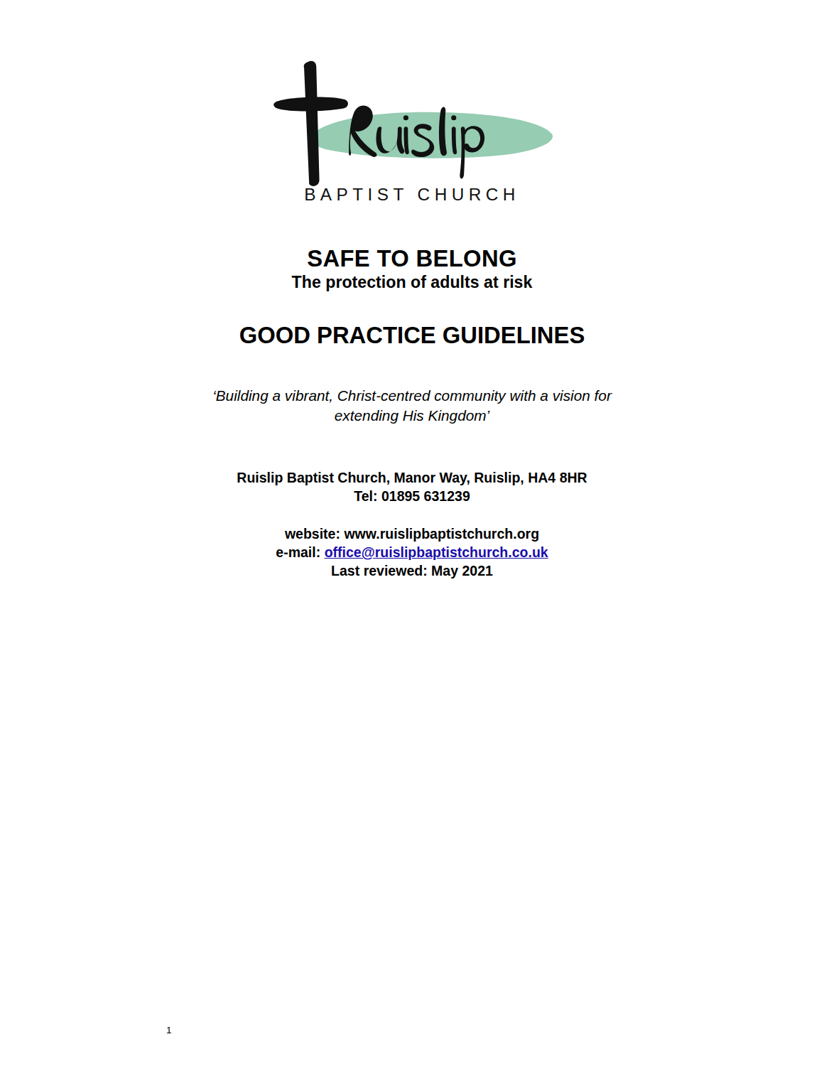BAPTIST CHURCH
SAFE TO BELONG
The protection of adults at risk
GOOD PRACTICE GUIDELINES
‘Building a vibrant, Christ-centred community with a vision for extending His Kingdom’
Ruislip Baptist Church, Manor Way, Ruislip, HA4 8HR
Tel: 01895 631239
website: www.ruislipbaptistchurch.org
e-mail: office@ruislipbaptistchurch.co.uk
Last reviewed: May 2021
1